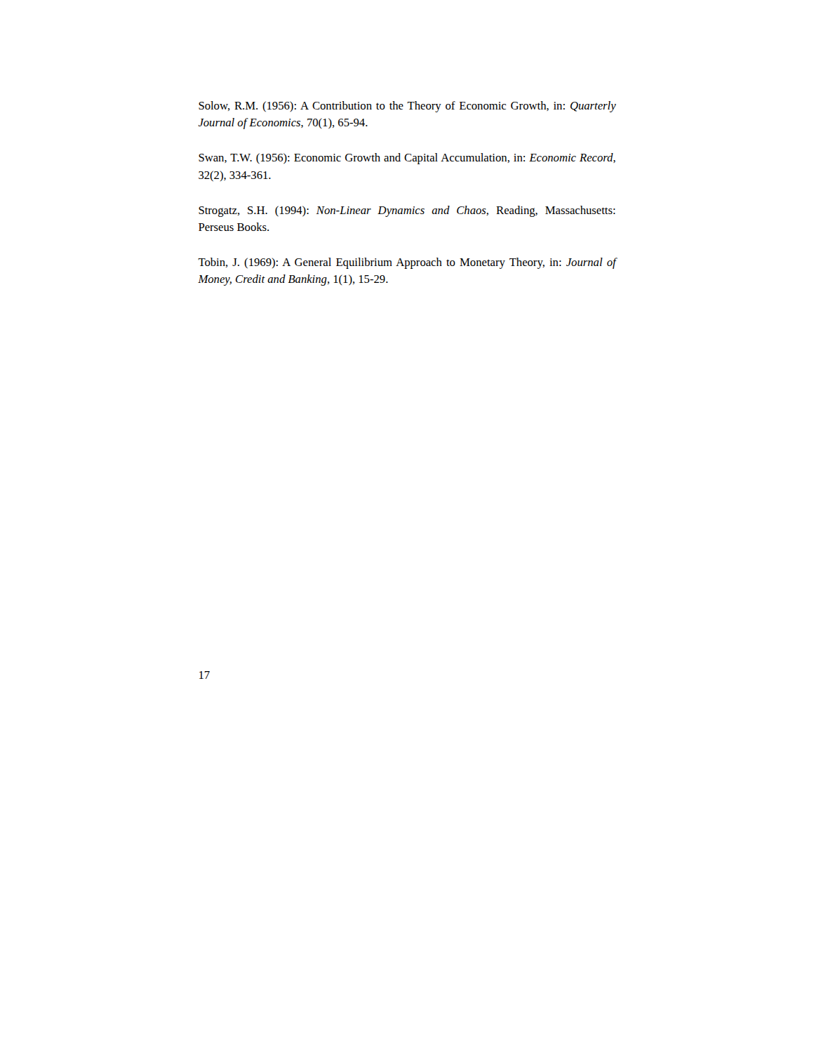Solow, R.M. (1956): A Contribution to the Theory of Economic Growth, in: Quarterly Journal of Economics, 70(1), 65-94.
Swan, T.W. (1956): Economic Growth and Capital Accumulation, in: Economic Record, 32(2), 334-361.
Strogatz, S.H. (1994): Non-Linear Dynamics and Chaos, Reading, Massachusetts: Perseus Books.
Tobin, J. (1969): A General Equilibrium Approach to Monetary Theory, in: Journal of Money, Credit and Banking, 1(1), 15-29.
17